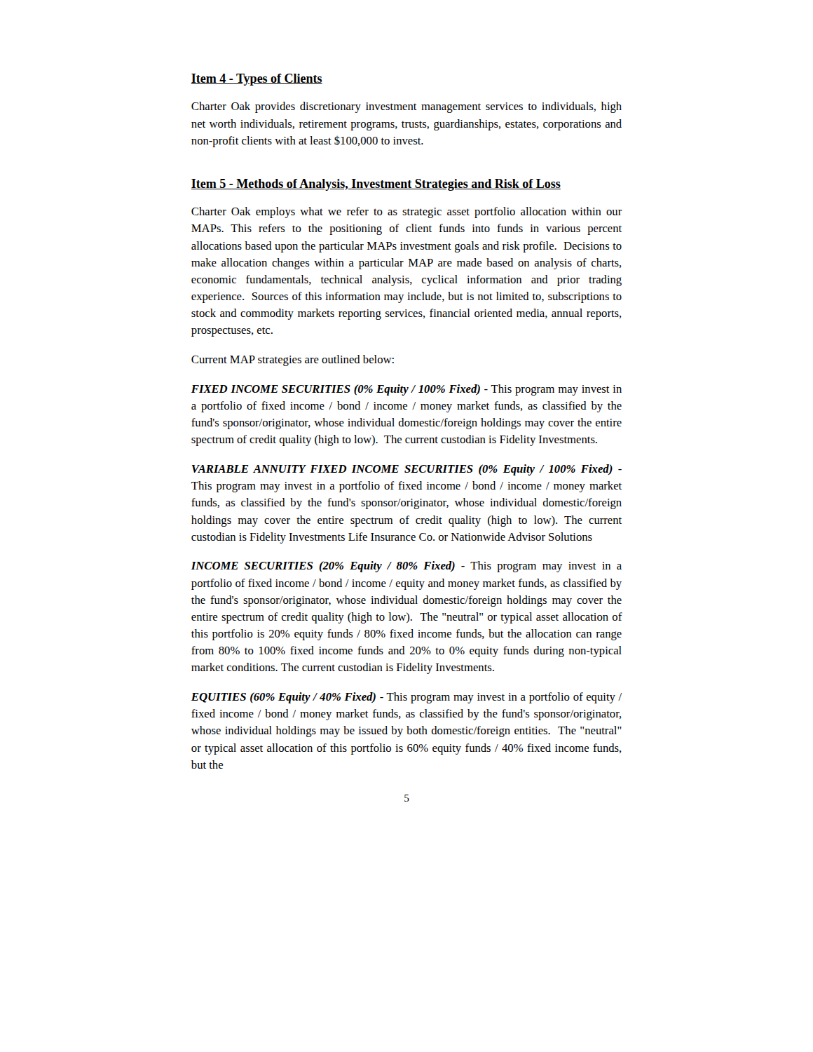Item 4 - Types of Clients
Charter Oak provides discretionary investment management services to individuals, high net worth individuals, retirement programs, trusts, guardianships, estates, corporations and non-profit clients with at least $100,000 to invest.
Item 5 - Methods of Analysis, Investment Strategies and Risk of Loss
Charter Oak employs what we refer to as strategic asset portfolio allocation within our MAPs. This refers to the positioning of client funds into funds in various percent allocations based upon the particular MAPs investment goals and risk profile. Decisions to make allocation changes within a particular MAP are made based on analysis of charts, economic fundamentals, technical analysis, cyclical information and prior trading experience. Sources of this information may include, but is not limited to, subscriptions to stock and commodity markets reporting services, financial oriented media, annual reports, prospectuses, etc.
Current MAP strategies are outlined below:
FIXED INCOME SECURITIES (0% Equity / 100% Fixed) - This program may invest in a portfolio of fixed income / bond / income / money market funds, as classified by the fund's sponsor/originator, whose individual domestic/foreign holdings may cover the entire spectrum of credit quality (high to low). The current custodian is Fidelity Investments.
VARIABLE ANNUITY FIXED INCOME SECURITIES (0% Equity / 100% Fixed) - This program may invest in a portfolio of fixed income / bond / income / money market funds, as classified by the fund's sponsor/originator, whose individual domestic/foreign holdings may cover the entire spectrum of credit quality (high to low). The current custodian is Fidelity Investments Life Insurance Co. or Nationwide Advisor Solutions
INCOME SECURITIES (20% Equity / 80% Fixed) - This program may invest in a portfolio of fixed income / bond / income / equity and money market funds, as classified by the fund's sponsor/originator, whose individual domestic/foreign holdings may cover the entire spectrum of credit quality (high to low). The "neutral" or typical asset allocation of this portfolio is 20% equity funds / 80% fixed income funds, but the allocation can range from 80% to 100% fixed income funds and 20% to 0% equity funds during non-typical market conditions. The current custodian is Fidelity Investments.
EQUITIES (60% Equity / 40% Fixed) - This program may invest in a portfolio of equity / fixed income / bond / money market funds, as classified by the fund's sponsor/originator, whose individual holdings may be issued by both domestic/foreign entities. The "neutral" or typical asset allocation of this portfolio is 60% equity funds / 40% fixed income funds, but the
5